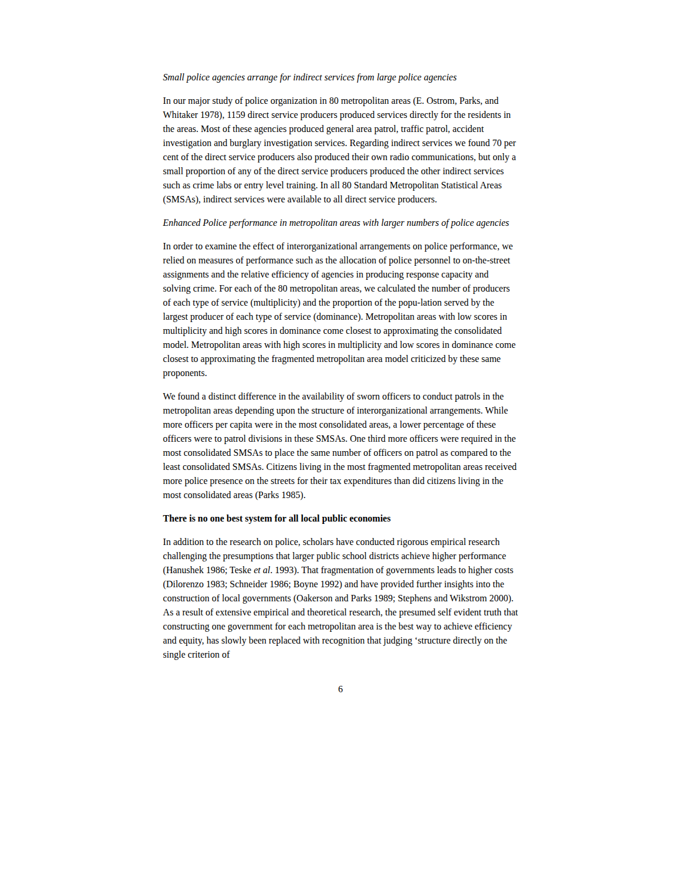Small police agencies arrange for indirect services from large police agencies
In our major study of police organization in 80 metropolitan areas (E. Ostrom, Parks, and Whitaker 1978), 1159 direct service producers produced services directly for the residents in the areas. Most of these agencies produced general area patrol, traffic patrol, accident investigation and burglary investigation services. Regarding indirect services we found 70 per cent of the direct service producers also produced their own radio communications, but only a small proportion of any of the direct service producers produced the other indirect services such as crime labs or entry level training. In all 80 Standard Metropolitan Statistical Areas (SMSAs), indirect services were available to all direct service producers.
Enhanced Police performance in metropolitan areas with larger numbers of police agencies
In order to examine the effect of interorganizational arrangements on police performance, we relied on measures of performance such as the allocation of police personnel to on-the-street assignments and the relative efficiency of agencies in producing response capacity and solving crime. For each of the 80 metropolitan areas, we calculated the number of producers of each type of service (multiplicity) and the proportion of the popu-lation served by the largest producer of each type of service (dominance). Metropolitan areas with low scores in multiplicity and high scores in dominance come closest to approximating the consolidated model. Metropolitan areas with high scores in multiplicity and low scores in dominance come closest to approximating the fragmented metropolitan area model criticized by these same proponents.
We found a distinct difference in the availability of sworn officers to conduct patrols in the metropolitan areas depending upon the structure of interorganizational arrangements. While more officers per capita were in the most consolidated areas, a lower percentage of these officers were to patrol divisions in these SMSAs. One third more officers were required in the most consolidated SMSAs to place the same number of officers on patrol as compared to the least consolidated SMSAs. Citizens living in the most fragmented metropolitan areas received more police presence on the streets for their tax expenditures than did citizens living in the most consolidated areas (Parks 1985).
There is no one best system for all local public economies
In addition to the research on police, scholars have conducted rigorous empirical research challenging the presumptions that larger public school districts achieve higher performance (Hanushek 1986; Teske et al. 1993). That fragmentation of governments leads to higher costs (Dilorenzo 1983; Schneider 1986; Boyne 1992) and have provided further insights into the construction of local governments (Oakerson and Parks 1989; Stephens and Wikstrom 2000). As a result of extensive empirical and theoretical research, the presumed self evident truth that constructing one government for each metropolitan area is the best way to achieve efficiency and equity, has slowly been replaced with recognition that judging ‘structure directly on the single criterion of
6